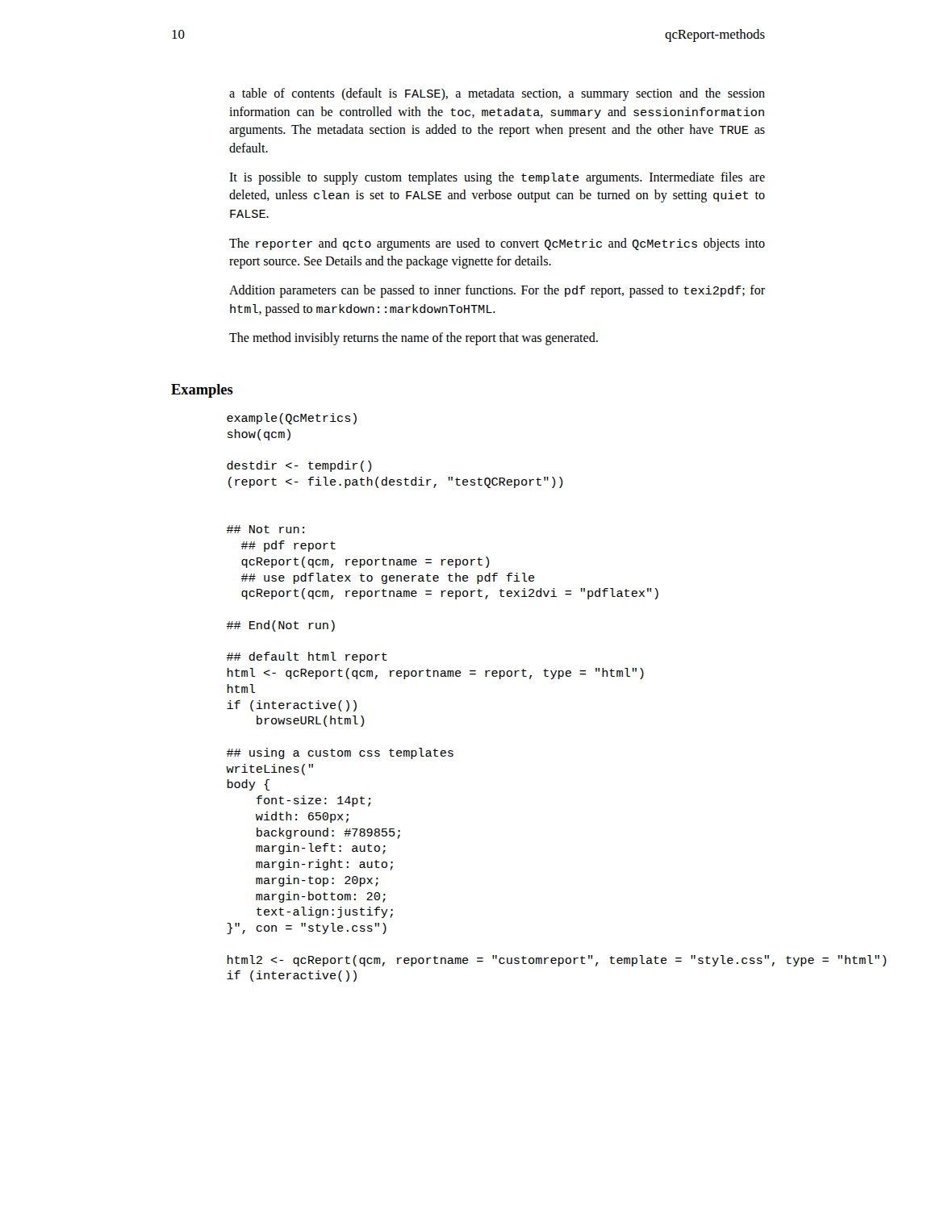10 qcReport-methods
a table of contents (default is FALSE), a metadata section, a summary section and the session information can be controlled with the toc, metadata, summary and sessioninformation arguments. The metadata section is added to the report when present and the other have TRUE as default.
It is possible to supply custom templates using the template arguments. Intermediate files are deleted, unless clean is set to FALSE and verbose output can be turned on by setting quiet to FALSE.
The reporter and qcto arguments are used to convert QcMetric and QcMetrics objects into report source. See Details and the package vignette for details.
Addition parameters can be passed to inner functions. For the pdf report, passed to texi2pdf; for html, passed to markdown::markdownToHTML.
The method invisibly returns the name of the report that was generated.
Examples
example(QcMetrics)
show(qcm)

destdir <- tempdir()
(report <- file.path(destdir, "testQCReport"))


## Not run: 
  ## pdf report
  qcReport(qcm, reportname = report)
  ## use pdflatex to generate the pdf file
  qcReport(qcm, reportname = report, texi2dvi = "pdflatex")

## End(Not run)

## default html report
html <- qcReport(qcm, reportname = report, type = "html")
html
if (interactive())
    browseURL(html)

## using a custom css templates
writeLines("
body {
    font-size: 14pt;
    width: 650px;
    background: #789855;
    margin-left: auto;
    margin-right: auto;
    margin-top: 20px;
    margin-bottom: 20;
    text-align:justify;
}", con = "style.css")

html2 <- qcReport(qcm, reportname = "customreport", template = "style.css", type = "html")
if (interactive())